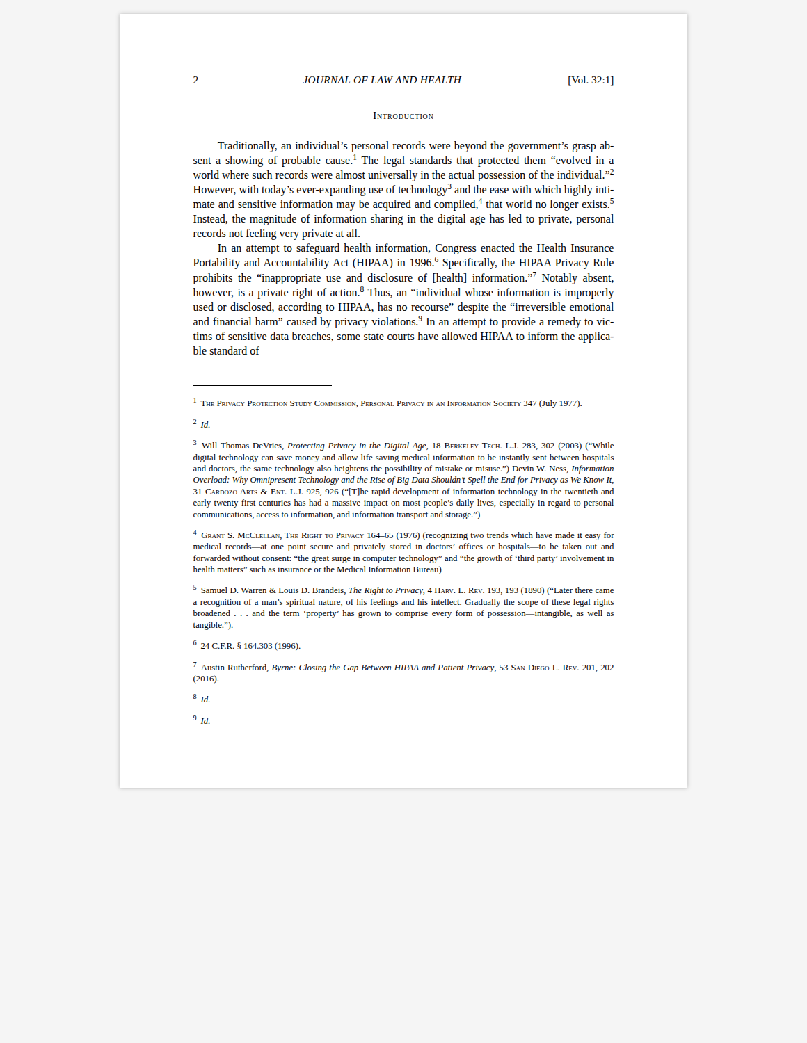2 JOURNAL OF LAW AND HEALTH [Vol. 32:1]
Introduction
Traditionally, an individual’s personal records were beyond the government’s grasp absent a showing of probable cause.1 The legal standards that protected them “evolved in a world where such records were almost universally in the actual possession of the individual.”2 However, with today’s ever-expanding use of technology3 and the ease with which highly intimate and sensitive information may be acquired and compiled,4 that world no longer exists.5 Instead, the magnitude of information sharing in the digital age has led to private, personal records not feeling very private at all.
In an attempt to safeguard health information, Congress enacted the Health Insurance Portability and Accountability Act (HIPAA) in 1996.6 Specifically, the HIPAA Privacy Rule prohibits the “inappropriate use and disclosure of [health] information.”7 Notably absent, however, is a private right of action.8 Thus, an “individual whose information is improperly used or disclosed, according to HIPAA, has no recourse” despite the “irreversible emotional and financial harm” caused by privacy violations.9 In an attempt to provide a remedy to victims of sensitive data breaches, some state courts have allowed HIPAA to inform the applicable standard of
1 The Privacy Protection Study Commission, Personal Privacy in an Information Society 347 (July 1977).
2 Id.
3 Will Thomas DeVries, Protecting Privacy in the Digital Age, 18 Berkeley Tech. L.J. 283, 302 (2003) (“While digital technology can save money and allow life-saving medical information to be instantly sent between hospitals and doctors, the same technology also heightens the possibility of mistake or misuse.”) Devin W. Ness, Information Overload: Why Omnipresent Technology and the Rise of Big Data Shouldn’t Spell the End for Privacy as We Know It, 31 Cardozo Arts & Ent. L.J. 925, 926 (“[T]he rapid development of information technology in the twentieth and early twenty-first centuries has had a massive impact on most people’s daily lives, especially in regard to personal communications, access to information, and information transport and storage.”)
4 Grant S. McClellan, The Right to Privacy 164–65 (1976) (recognizing two trends which have made it easy for medical records—at one point secure and privately stored in doctors’ offices or hospitals—to be taken out and forwarded without consent: “the great surge in computer technology” and “the growth of ‘third party’ involvement in health matters” such as insurance or the Medical Information Bureau)
5 Samuel D. Warren & Louis D. Brandeis, The Right to Privacy, 4 Harv. L. Rev. 193, 193 (1890) (“Later there came a recognition of a man’s spiritual nature, of his feelings and his intellect. Gradually the scope of these legal rights broadened . . . and the term ‘property’ has grown to comprise every form of possession—intangible, as well as tangible.”).
6 24 C.F.R. § 164.303 (1996).
7 Austin Rutherford, Byrne: Closing the Gap Between HIPAA and Patient Privacy, 53 San Diego L. Rev. 201, 202 (2016).
8 Id.
9 Id.